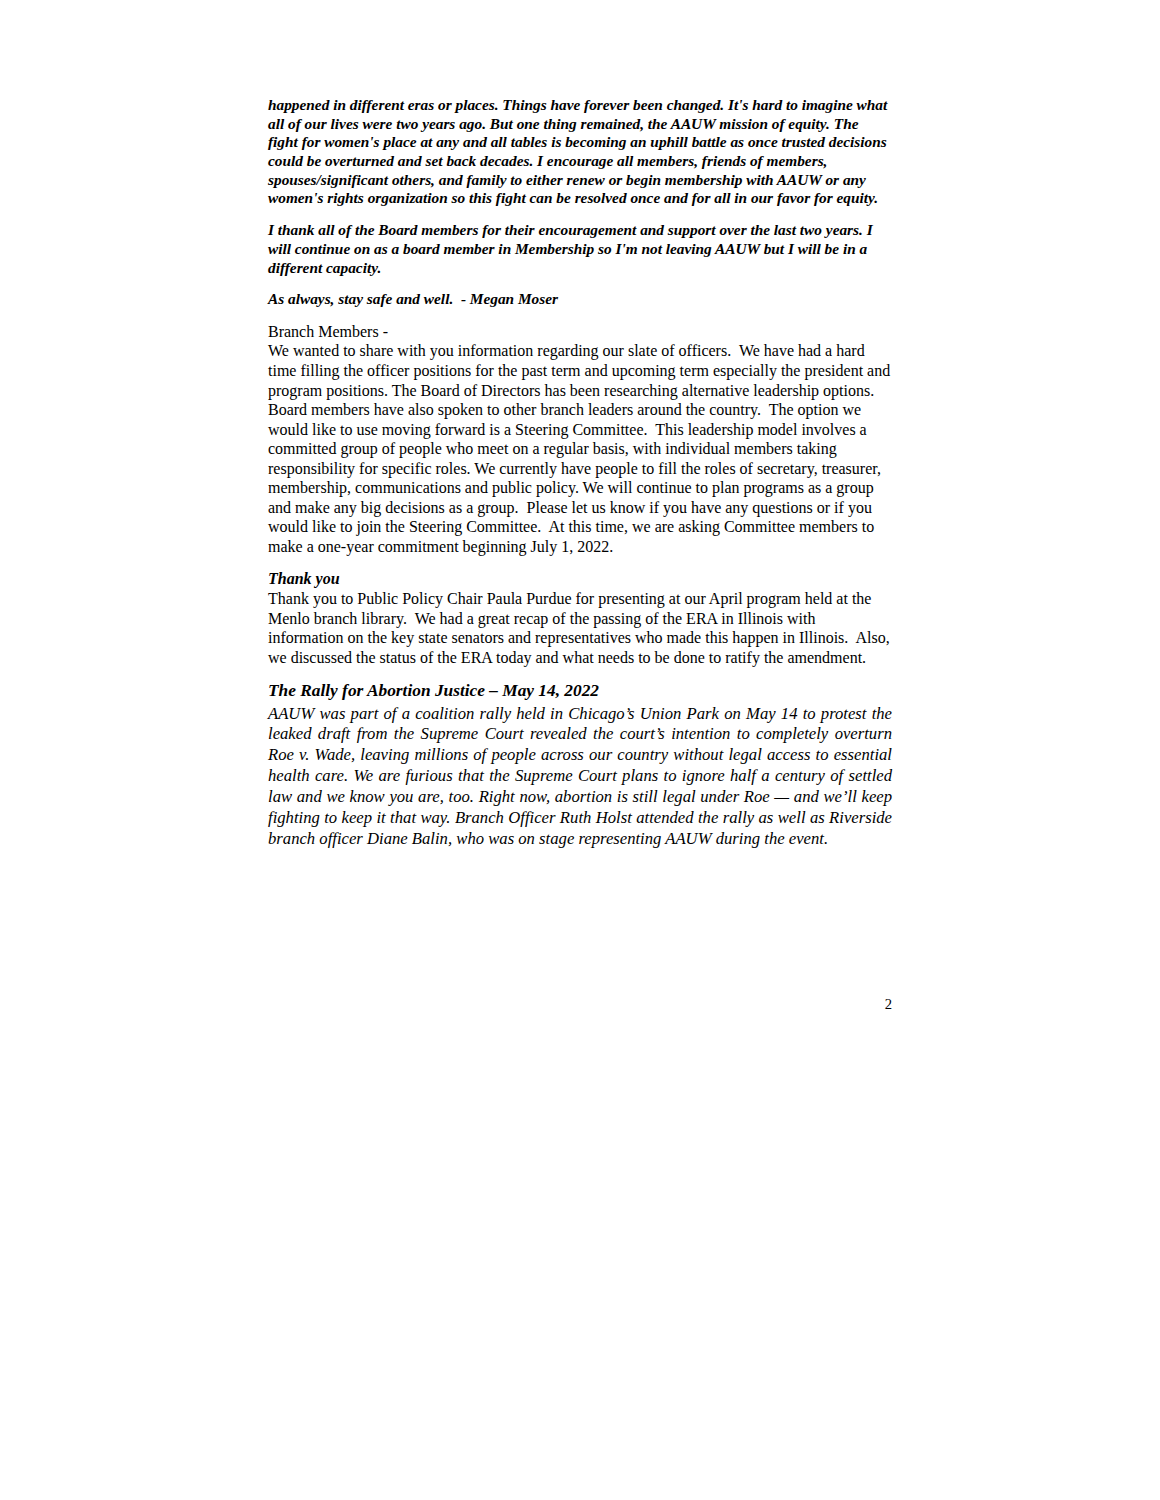happened in different eras or places. Things have forever been changed. It's hard to imagine what all of our lives were two years ago. But one thing remained, the AAUW mission of equity. The fight for women's place at any and all tables is becoming an uphill battle as once trusted decisions could be overturned and set back decades. I encourage all members, friends of members, spouses/significant others, and family to either renew or begin membership with AAUW or any women's rights organization so this fight can be resolved once and for all in our favor for equity.
I thank all of the Board members for their encouragement and support over the last two years. I will continue on as a board member in Membership so I'm not leaving AAUW but I will be in a different capacity.
As always, stay safe and well. - Megan Moser
Branch Members -
We wanted to share with you information regarding our slate of officers. We have had a hard time filling the officer positions for the past term and upcoming term especially the president and program positions. The Board of Directors has been researching alternative leadership options. Board members have also spoken to other branch leaders around the country. The option we would like to use moving forward is a Steering Committee. This leadership model involves a committed group of people who meet on a regular basis, with individual members taking responsibility for specific roles. We currently have people to fill the roles of secretary, treasurer, membership, communications and public policy. We will continue to plan programs as a group and make any big decisions as a group. Please let us know if you have any questions or if you would like to join the Steering Committee. At this time, we are asking Committee members to make a one-year commitment beginning July 1, 2022.
Thank you
Thank you to Public Policy Chair Paula Purdue for presenting at our April program held at the Menlo branch library. We had a great recap of the passing of the ERA in Illinois with information on the key state senators and representatives who made this happen in Illinois. Also, we discussed the status of the ERA today and what needs to be done to ratify the amendment.
The Rally for Abortion Justice – May 14, 2022
AAUW was part of a coalition rally held in Chicago’s Union Park on May 14 to protest the leaked draft from the Supreme Court revealed the court’s intention to completely overturn Roe v. Wade, leaving millions of people across our country without legal access to essential health care. We are furious that the Supreme Court plans to ignore half a century of settled law and we know you are, too. Right now, abortion is still legal under Roe — and we’ll keep fighting to keep it that way. Branch Officer Ruth Holst attended the rally as well as Riverside branch officer Diane Balin, who was on stage representing AAUW during the event.
2